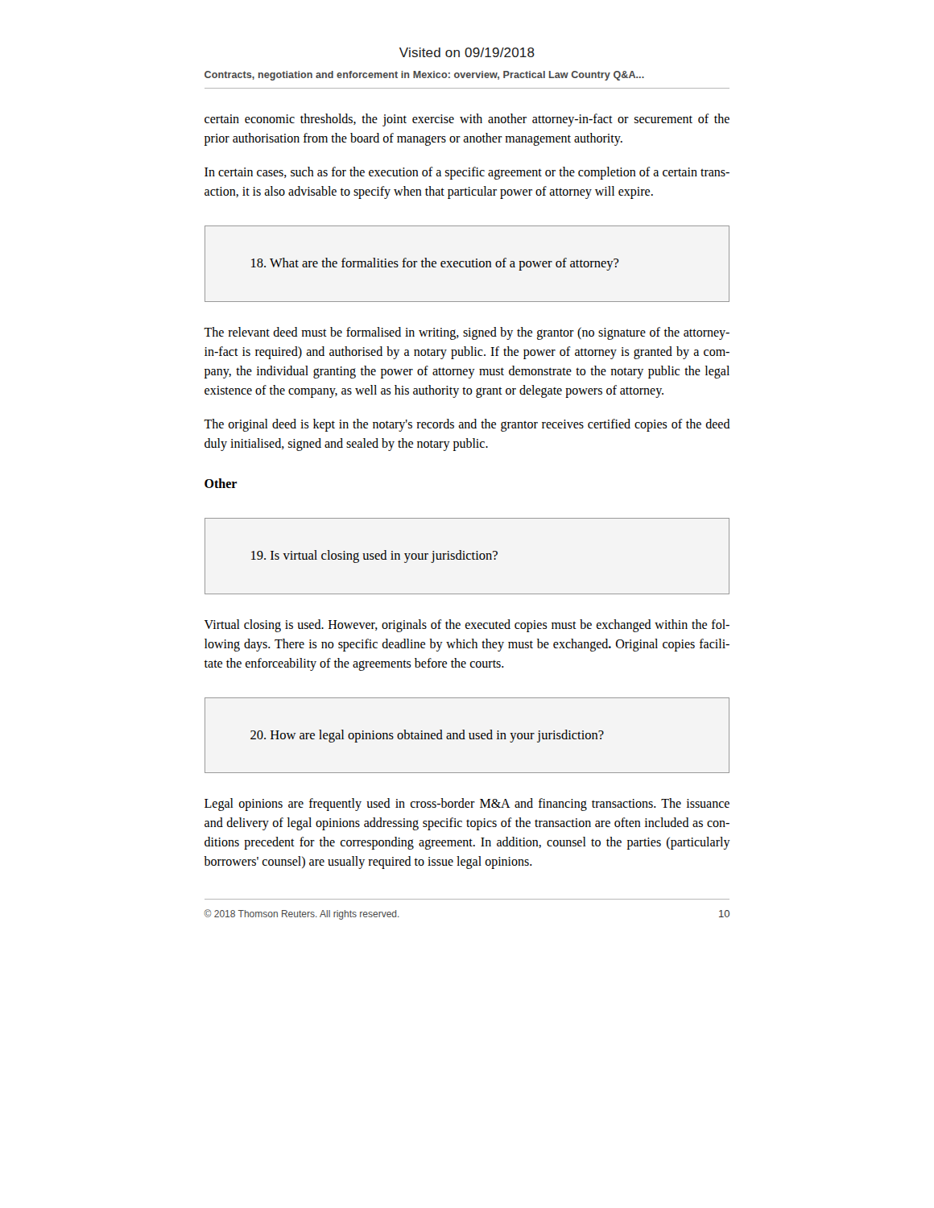Visited on 09/19/2018
Contracts, negotiation and enforcement in Mexico: overview, Practical Law Country Q&A...
certain economic thresholds, the joint exercise with another attorney-in-fact or securement of the prior authorisation from the board of managers or another management authority.
In certain cases, such as for the execution of a specific agreement or the completion of a certain transaction, it is also advisable to specify when that particular power of attorney will expire.
18. What are the formalities for the execution of a power of attorney?
The relevant deed must be formalised in writing, signed by the grantor (no signature of the attorney-in-fact is required) and authorised by a notary public. If the power of attorney is granted by a company, the individual granting the power of attorney must demonstrate to the notary public the legal existence of the company, as well as his authority to grant or delegate powers of attorney.
The original deed is kept in the notary's records and the grantor receives certified copies of the deed duly initialised, signed and sealed by the notary public.
Other
19. Is virtual closing used in your jurisdiction?
Virtual closing is used. However, originals of the executed copies must be exchanged within the following days. There is no specific deadline by which they must be exchanged. Original copies facilitate the enforceability of the agreements before the courts.
20. How are legal opinions obtained and used in your jurisdiction?
Legal opinions are frequently used in cross-border M&A and financing transactions. The issuance and delivery of legal opinions addressing specific topics of the transaction are often included as conditions precedent for the corresponding agreement. In addition, counsel to the parties (particularly borrowers' counsel) are usually required to issue legal opinions.
© 2018 Thomson Reuters. All rights reserved. 10